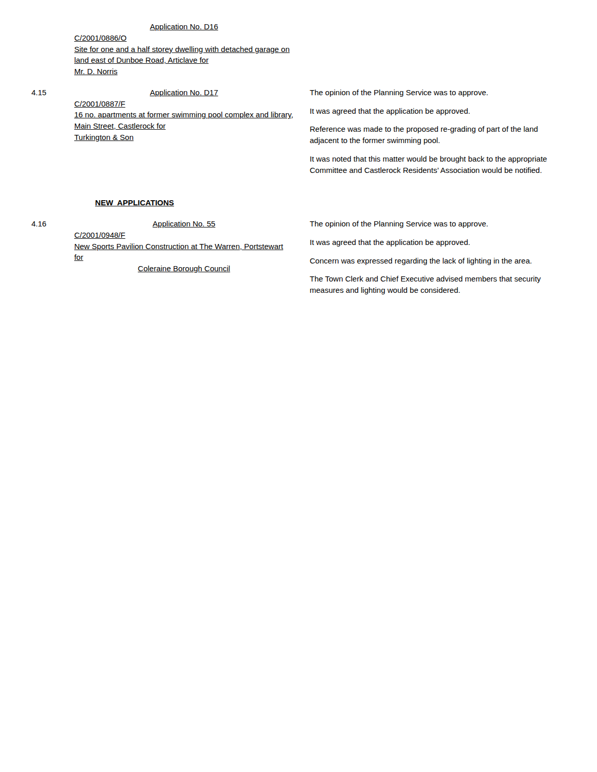| | Application No. D16 C/2001/0886/O Site for one and a half storey dwelling with detached garage on land east of Dunboe Road, Articlave for Mr. D. Norris | |
| 4.15 | Application No. D17 C/2001/0887/F 16 no. apartments at former swimming pool complex and library, Main Street, Castlerock for Turkington & Son | The opinion of the Planning Service was to approve. It was agreed that the application be approved. Reference was made to the proposed re-grading of part of the land adjacent to the former swimming pool. It was noted that this matter would be brought back to the appropriate Committee and Castlerock Residents’ Association would be notified. |
NEW APPLICATIONS
| 4.16 | Application No. 55 C/2001/0948/F New Sports Pavilion Construction at The Warren, Portstewart for Coleraine Borough Council | The opinion of the Planning Service was to approve. It was agreed that the application be approved. Concern was expressed regarding the lack of lighting in the area. The Town Clerk and Chief Executive advised members that security measures and lighting would be considered. |